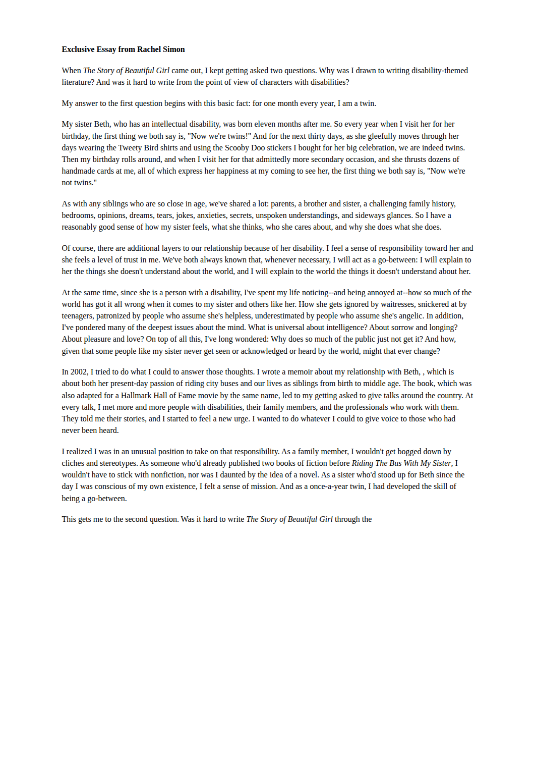Exclusive Essay from Rachel Simon
When The Story of Beautiful Girl came out, I kept getting asked two questions. Why was I drawn to writing disability-themed literature? And was it hard to write from the point of view of characters with disabilities?
My answer to the first question begins with this basic fact: for one month every year, I am a twin.
My sister Beth, who has an intellectual disability, was born eleven months after me. So every year when I visit her for her birthday, the first thing we both say is, "Now we're twins!" And for the next thirty days, as she gleefully moves through her days wearing the Tweety Bird shirts and using the Scooby Doo stickers I bought for her big celebration, we are indeed twins. Then my birthday rolls around, and when I visit her for that admittedly more secondary occasion, and she thrusts dozens of handmade cards at me, all of which express her happiness at my coming to see her, the first thing we both say is, "Now we're not twins."
As with any siblings who are so close in age, we've shared a lot: parents, a brother and sister, a challenging family history, bedrooms, opinions, dreams, tears, jokes, anxieties, secrets, unspoken understandings, and sideways glances. So I have a reasonably good sense of how my sister feels, what she thinks, who she cares about, and why she does what she does.
Of course, there are additional layers to our relationship because of her disability. I feel a sense of responsibility toward her and she feels a level of trust in me. We've both always known that, whenever necessary, I will act as a go-between: I will explain to her the things she doesn't understand about the world, and I will explain to the world the things it doesn't understand about her.
At the same time, since she is a person with a disability, I've spent my life noticing--and being annoyed at--how so much of the world has got it all wrong when it comes to my sister and others like her. How she gets ignored by waitresses, snickered at by teenagers, patronized by people who assume she's helpless, underestimated by people who assume she's angelic. In addition, I've pondered many of the deepest issues about the mind. What is universal about intelligence? About sorrow and longing? About pleasure and love? On top of all this, I've long wondered: Why does so much of the public just not get it? And how, given that some people like my sister never get seen or acknowledged or heard by the world, might that ever change?
In 2002, I tried to do what I could to answer those thoughts. I wrote a memoir about my relationship with Beth, , which is about both her present-day passion of riding city buses and our lives as siblings from birth to middle age. The book, which was also adapted for a Hallmark Hall of Fame movie by the same name, led to my getting asked to give talks around the country. At every talk, I met more and more people with disabilities, their family members, and the professionals who work with them. They told me their stories, and I started to feel a new urge. I wanted to do whatever I could to give voice to those who had never been heard.
I realized I was in an unusual position to take on that responsibility. As a family member, I wouldn't get bogged down by cliches and stereotypes. As someone who'd already published two books of fiction before Riding The Bus With My Sister, I wouldn't have to stick with nonfiction, nor was I daunted by the idea of a novel. As a sister who'd stood up for Beth since the day I was conscious of my own existence, I felt a sense of mission. And as a once-a-year twin, I had developed the skill of being a go-between.
This gets me to the second question. Was it hard to write The Story of Beautiful Girl through the